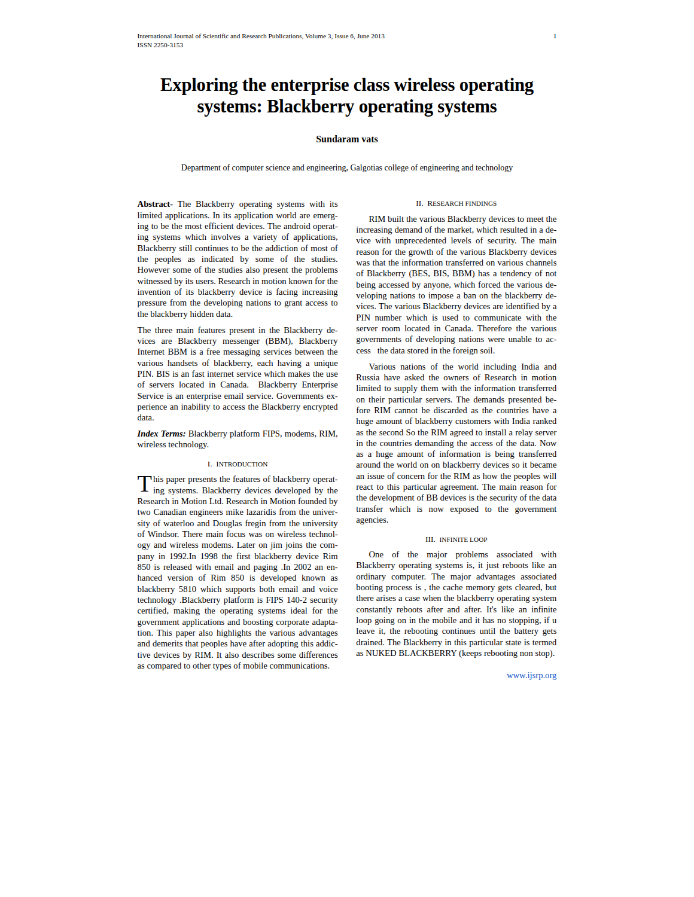International Journal of Scientific and Research Publications, Volume 3, Issue 6, June 2013
ISSN 2250-3153 1
Exploring the enterprise class wireless operating systems: Blackberry operating systems
Sundaram vats
Department of computer science and engineering, Galgotias college of engineering and technology
Abstract- The Blackberry operating systems with its limited applications. In its application world are emerging to be the most efficient devices. The android operating systems which involves a variety of applications, Blackberry still continues to be the addiction of most of the peoples as indicated by some of the studies. However some of the studies also present the problems witnessed by its users. Research in motion known for the invention of its blackberry device is facing increasing pressure from the developing nations to grant access to the blackberry hidden data.
The three main features present in the Blackberry devices are Blackberry messenger (BBM), Blackberry Internet BBM is a free messaging services between the various handsets of blackberry, each having a unique PIN. BIS is an fast internet service which makes the use of servers located in Canada. Blackberry Enterprise Service is an enterprise email service. Governments experience an inability to access the Blackberry encrypted data.
Index Terms: Blackberry platform FIPS, modems, RIM, wireless technology.
I. INTRODUCTION
This paper presents the features of blackberry operating systems. Blackberry devices developed by the Research in Motion Ltd. Research in Motion founded by two Canadian engineers mike lazaridis from the university of waterloo and Douglas fregin from the university of Windsor. There main focus was on wireless technology and wireless modems. Later on jim joins the company in 1992.In 1998 the first blackberry device Rim 850 is released with email and paging .In 2002 an enhanced version of Rim 850 is developed known as blackberry 5810 which supports both email and voice technology .Blackberry platform is FIPS 140-2 security certified, making the operating systems ideal for the government applications and boosting corporate adaptation. This paper also highlights the various advantages and demerits that peoples have after adopting this addictive devices by RIM. It also describes some differences as compared to other types of mobile communications.
II. RESEARCH FINDINGS
RIM built the various Blackberry devices to meet the increasing demand of the market, which resulted in a device with unprecedented levels of security. The main reason for the growth of the various Blackberry devices was that the information transferred on various channels of Blackberry (BES, BIS, BBM) has a tendency of not being accessed by anyone, which forced the various developing nations to impose a ban on the blackberry devices. The various Blackberry devices are identified by a PIN number which is used to communicate with the server room located in Canada. Therefore the various governments of developing nations were unable to access the data stored in the foreign soil.
Various nations of the world including India and Russia have asked the owners of Research in motion limited to supply them with the information transferred on their particular servers. The demands presented before RIM cannot be discarded as the countries have a huge amount of blackberry customers with India ranked as the second So the RIM agreed to install a relay server in the countries demanding the access of the data. Now as a huge amount of information is being transferred around the world on on blackberry devices so it became an issue of concern for the RIM as how the peoples will react to this particular agreement. The main reason for the development of BB devices is the security of the data transfer which is now exposed to the government agencies.
III. INFINITE LOOP
One of the major problems associated with Blackberry operating systems is, it just reboots like an ordinary computer. The major advantages associated booting process is , the cache memory gets cleared, but there arises a case when the blackberry operating system constantly reboots after and after. It's like an infinite loop going on in the mobile and it has no stopping, if u leave it, the rebooting continues until the battery gets drained. The Blackberry in this particular state is termed as NUKED BLACKBERRY (keeps rebooting non stop).
www.ijsrp.org